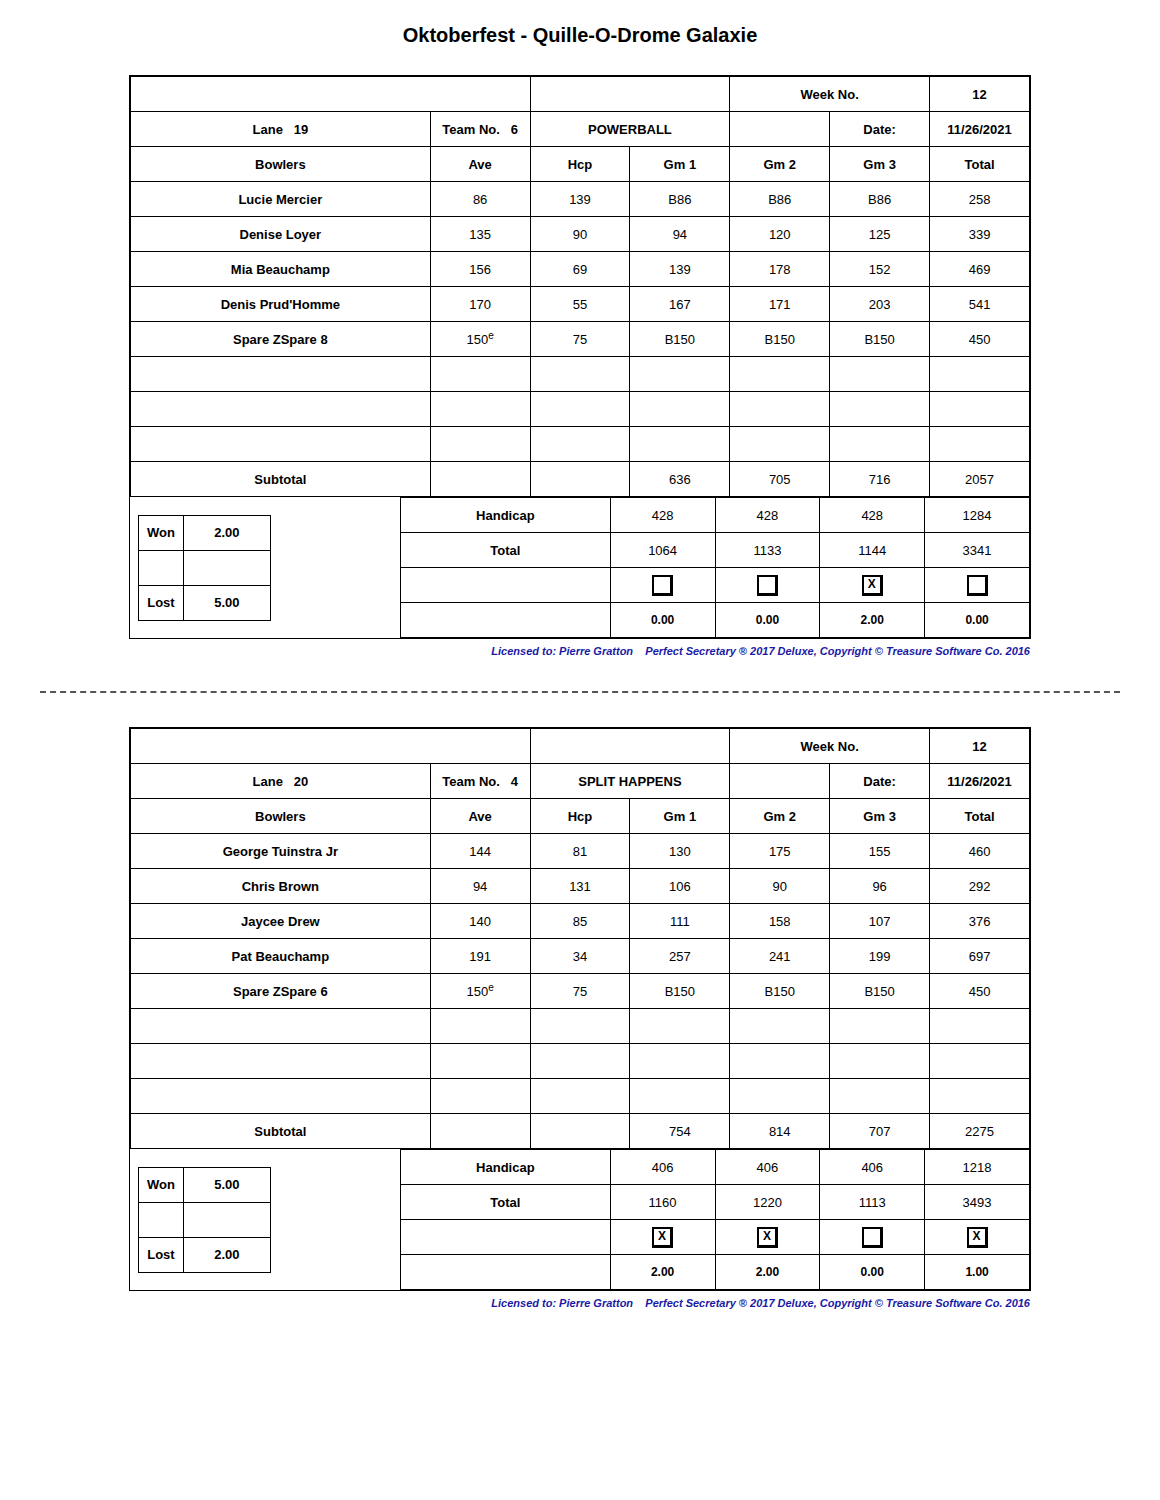Oktoberfest - Quille-O-Drome Galaxie
| | | Week No. | 12 |
| Lane 19 | Team No. 6 | POWERBALL | | Date: | 11/26/2021 |
| Bowlers | Ave | Hcp | Gm 1 | Gm 2 | Gm 3 | Total |
| Lucie Mercier | 86 | 139 | B86 | B86 | B86 | 258 |
| Denise Loyer | 135 | 90 | 94 | 120 | 125 | 339 |
| Mia Beauchamp | 156 | 69 | 139 | 178 | 152 | 469 |
| Denis Prud'Homme | 170 | 55 | 167 | 171 | 203 | 541 |
| Spare ZSpare 8 | 150 e | 75 | B150 | B150 | B150 | 450 |
| Subtotal | | | 636 | 705 | 716 | 2057 |
| / Won / 2.00 / / Lost / 5.00 / | / Handicap / 428 / 428 / 428 / 1284 / / Total / 1064 / 1133 / 1144 / 3341 / / / / / X / / / / 0.00 / 0.00 / 2.00 / 0.00 / |
Licensed to: Pierre Gratton Perfect Secretary ® 2017 Deluxe, Copyright © Treasure Software Co. 2016
| | | Week No. | 12 |
| Lane 20 | Team No. 4 | SPLIT HAPPENS | | Date: | 11/26/2021 |
| Bowlers | Ave | Hcp | Gm 1 | Gm 2 | Gm 3 | Total |
| George Tuinstra Jr | 144 | 81 | 130 | 175 | 155 | 460 |
| Chris Brown | 94 | 131 | 106 | 90 | 96 | 292 |
| Jaycee Drew | 140 | 85 | 111 | 158 | 107 | 376 |
| Pat Beauchamp | 191 | 34 | 257 | 241 | 199 | 697 |
| Spare ZSpare 6 | 150 e | 75 | B150 | B150 | B150 | 450 |
| Subtotal | | | 754 | 814 | 707 | 2275 |
| / Won / 5.00 / / Lost / 2.00 / | / Handicap / 406 / 406 / 406 / 1218 / / Total / 1160 / 1220 / 1113 / 3493 / / / X / X / / X / / / 2.00 / 2.00 / 0.00 / 1.00 / |
Licensed to: Pierre Gratton Perfect Secretary ® 2017 Deluxe, Copyright © Treasure Software Co. 2016